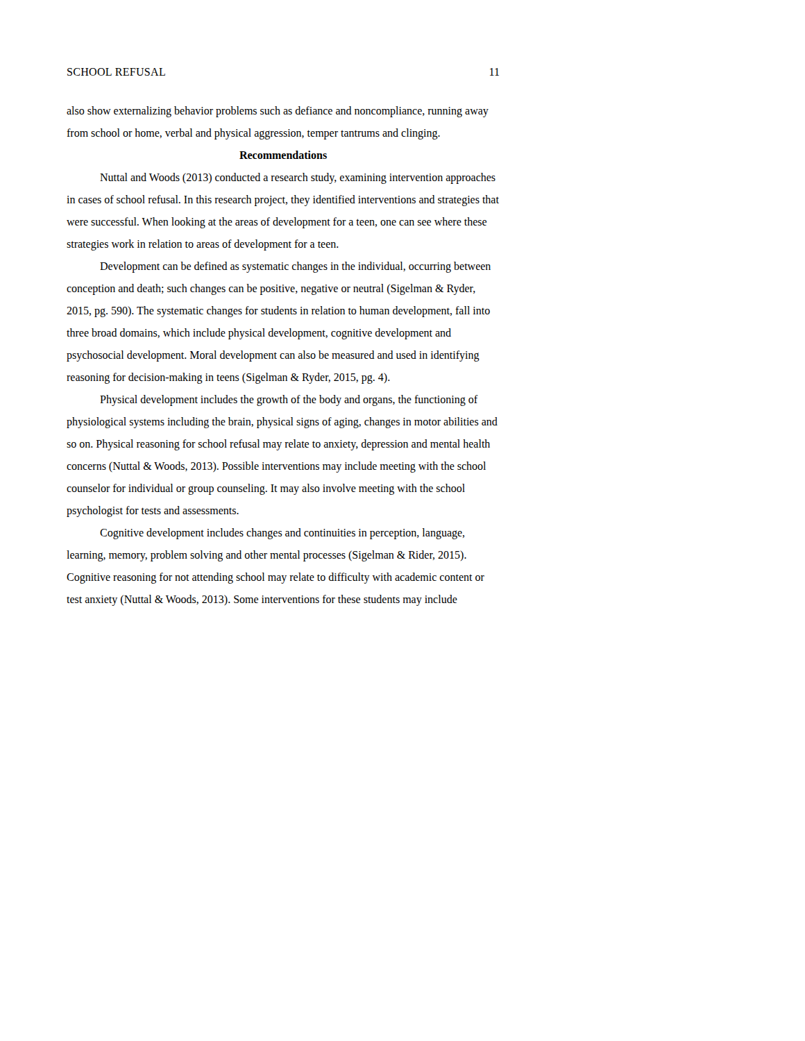School Refusal 11
also show externalizing behavior problems such as defiance and noncompliance, running away from school or home, verbal and physical aggression, temper tantrums and clinging.
Recommendations
Nuttal and Woods (2013) conducted a research study, examining intervention approaches in cases of school refusal. In this research project, they identified interventions and strategies that were successful. When looking at the areas of development for a teen, one can see where these strategies work in relation to areas of development for a teen.
Development can be defined as systematic changes in the individual, occurring between conception and death; such changes can be positive, negative or neutral (Sigelman & Ryder, 2015, pg. 590). The systematic changes for students in relation to human development, fall into three broad domains, which include physical development, cognitive development and psychosocial development. Moral development can also be measured and used in identifying reasoning for decision-making in teens (Sigelman & Ryder, 2015, pg. 4).
Physical development includes the growth of the body and organs, the functioning of physiological systems including the brain, physical signs of aging, changes in motor abilities and so on. Physical reasoning for school refusal may relate to anxiety, depression and mental health concerns (Nuttal & Woods, 2013). Possible interventions may include meeting with the school counselor for individual or group counseling. It may also involve meeting with the school psychologist for tests and assessments.
Cognitive development includes changes and continuities in perception, language, learning, memory, problem solving and other mental processes (Sigelman & Rider, 2015). Cognitive reasoning for not attending school may relate to difficulty with academic content or test anxiety (Nuttal & Woods, 2013). Some interventions for these students may include